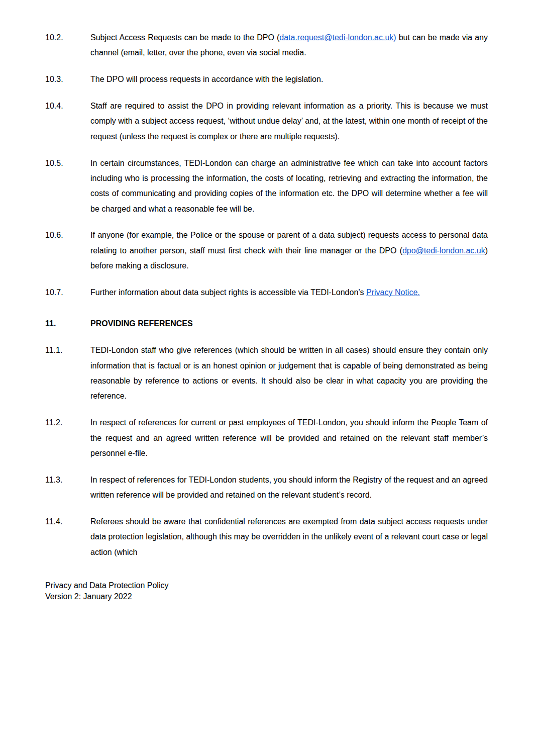10.2. Subject Access Requests can be made to the DPO (data.request@tedi-london.ac.uk) but can be made via any channel (email, letter, over the phone, even via social media.
10.3. The DPO will process requests in accordance with the legislation.
10.4. Staff are required to assist the DPO in providing relevant information as a priority. This is because we must comply with a subject access request, ‘without undue delay’ and, at the latest, within one month of receipt of the request (unless the request is complex or there are multiple requests).
10.5. In certain circumstances, TEDI-London can charge an administrative fee which can take into account factors including who is processing the information, the costs of locating, retrieving and extracting the information, the costs of communicating and providing copies of the information etc. the DPO will determine whether a fee will be charged and what a reasonable fee will be.
10.6. If anyone (for example, the Police or the spouse or parent of a data subject) requests access to personal data relating to another person, staff must first check with their line manager or the DPO (dpo@tedi-london.ac.uk) before making a disclosure.
10.7. Further information about data subject rights is accessible via TEDI-London’s Privacy Notice.
11. PROVIDING REFERENCES
11.1. TEDI-London staff who give references (which should be written in all cases) should ensure they contain only information that is factual or is an honest opinion or judgement that is capable of being demonstrated as being reasonable by reference to actions or events. It should also be clear in what capacity you are providing the reference.
11.2. In respect of references for current or past employees of TEDI-London, you should inform the People Team of the request and an agreed written reference will be provided and retained on the relevant staff member’s personnel e-file.
11.3. In respect of references for TEDI-London students, you should inform the Registry of the request and an agreed written reference will be provided and retained on the relevant student’s record.
11.4. Referees should be aware that confidential references are exempted from data subject access requests under data protection legislation, although this may be overridden in the unlikely event of a relevant court case or legal action (which
Privacy and Data Protection Policy
Version 2: January 2022